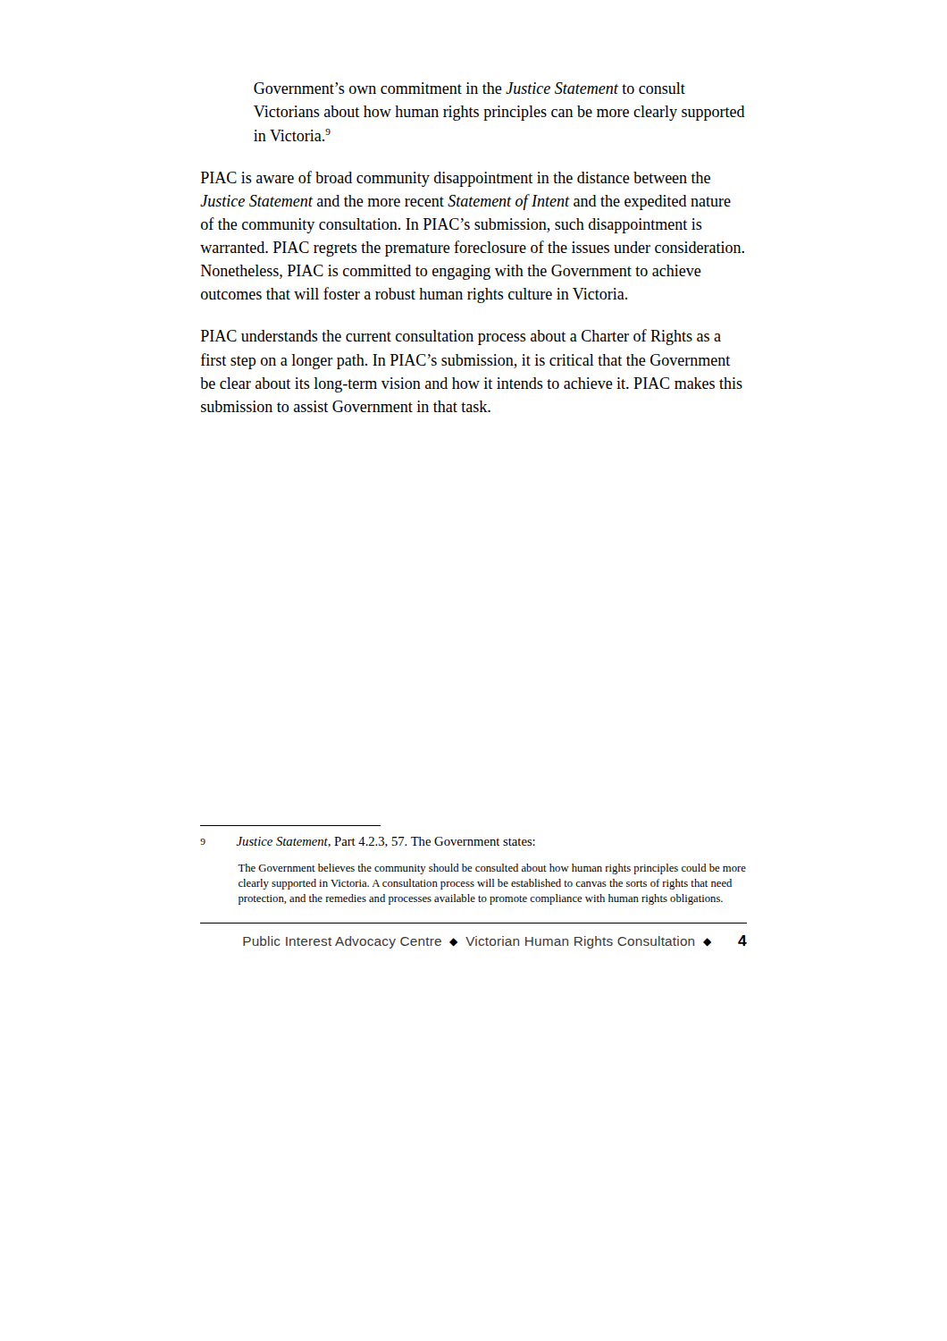Government’s own commitment in the Justice Statement to consult Victorians about how human rights principles can be more clearly supported in Victoria.9
PIAC is aware of broad community disappointment in the distance between the Justice Statement and the more recent Statement of Intent and the expedited nature of the community consultation. In PIAC’s submission, such disappointment is warranted. PIAC regrets the premature foreclosure of the issues under consideration. Nonetheless, PIAC is committed to engaging with the Government to achieve outcomes that will foster a robust human rights culture in Victoria.
PIAC understands the current consultation process about a Charter of Rights as a first step on a longer path. In PIAC’s submission, it is critical that the Government be clear about its long-term vision and how it intends to achieve it. PIAC makes this submission to assist Government in that task.
9
Justice Statement, Part 4.2.3, 57. The Government states:
The Government believes the community should be consulted about how human rights principles could be more clearly supported in Victoria. A consultation process will be established to canvas the sorts of rights that need protection, and the remedies and processes available to promote compliance with human rights obligations.
Public Interest Advocacy Centre ◆ Victorian Human Rights Consultation ◆ 4